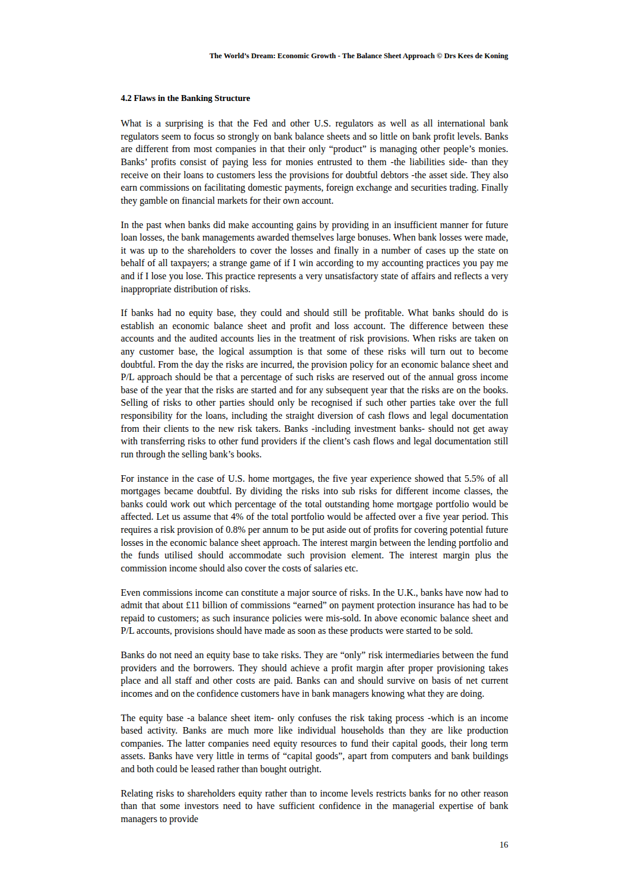The World’s Dream: Economic Growth - The Balance Sheet Approach © Drs Kees de Koning
4.2 Flaws in the Banking Structure
What is a surprising is that the Fed and other U.S. regulators as well as all international bank regulators seem to focus so strongly on bank balance sheets and so little on bank profit levels. Banks are different from most companies in that their only “product” is managing other people’s monies. Banks’ profits consist of paying less for monies entrusted to them -the liabilities side- than they receive on their loans to customers less the provisions for doubtful debtors -the asset side. They also earn commissions on facilitating domestic payments, foreign exchange and securities trading. Finally they gamble on financial markets for their own account.
In the past when banks did make accounting gains by providing in an insufficient manner for future loan losses, the bank managements awarded themselves large bonuses. When bank losses were made, it was up to the shareholders to cover the losses and finally in a number of cases up the state on behalf of all taxpayers; a strange game of if I win according to my accounting practices you pay me and if I lose you lose. This practice represents a very unsatisfactory state of affairs and reflects a very inappropriate distribution of risks.
If banks had no equity base, they could and should still be profitable. What banks should do is establish an economic balance sheet and profit and loss account. The difference between these accounts and the audited accounts lies in the treatment of risk provisions. When risks are taken on any customer base, the logical assumption is that some of these risks will turn out to become doubtful. From the day the risks are incurred, the provision policy for an economic balance sheet and P/L approach should be that a percentage of such risks are reserved out of the annual gross income base of the year that the risks are started and for any subsequent year that the risks are on the books. Selling of risks to other parties should only be recognised if such other parties take over the full responsibility for the loans, including the straight diversion of cash flows and legal documentation from their clients to the new risk takers. Banks -including investment banks- should not get away with transferring risks to other fund providers if the client’s cash flows and legal documentation still run through the selling bank’s books.
For instance in the case of U.S. home mortgages, the five year experience showed that 5.5% of all mortgages became doubtful. By dividing the risks into sub risks for different income classes, the banks could work out which percentage of the total outstanding home mortgage portfolio would be affected. Let us assume that 4% of the total portfolio would be affected over a five year period. This requires a risk provision of 0.8% per annum to be put aside out of profits for covering potential future losses in the economic balance sheet approach. The interest margin between the lending portfolio and the funds utilised should accommodate such provision element. The interest margin plus the commission income should also cover the costs of salaries etc.
Even commissions income can constitute a major source of risks. In the U.K., banks have now had to admit that about £11 billion of commissions “earned” on payment protection insurance has had to be repaid to customers; as such insurance policies were mis-sold. In above economic balance sheet and P/L accounts, provisions should have made as soon as these products were started to be sold.
Banks do not need an equity base to take risks. They are “only” risk intermediaries between the fund providers and the borrowers. They should achieve a profit margin after proper provisioning takes place and all staff and other costs are paid. Banks can and should survive on basis of net current incomes and on the confidence customers have in bank managers knowing what they are doing.
The equity base -a balance sheet item- only confuses the risk taking process -which is an income based activity. Banks are much more like individual households than they are like production companies. The latter companies need equity resources to fund their capital goods, their long term assets. Banks have very little in terms of “capital goods”, apart from computers and bank buildings and both could be leased rather than bought outright.
Relating risks to shareholders equity rather than to income levels restricts banks for no other reason than that some investors need to have sufficient confidence in the managerial expertise of bank managers to provide
16